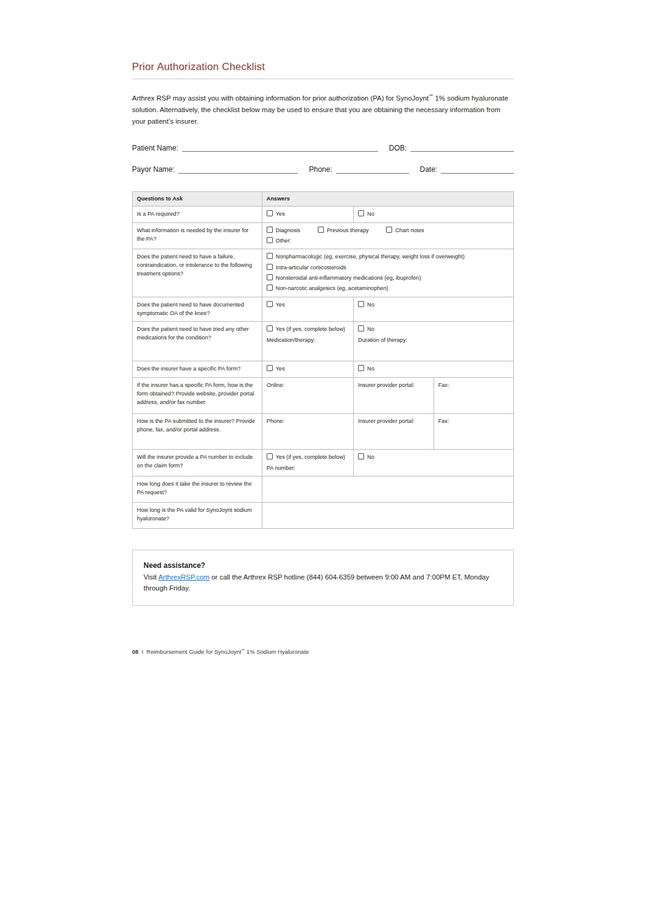Prior Authorization Checklist
Arthrex RSP may assist you with obtaining information for prior authorization (PA) for SynoJoynt™ 1% sodium hyaluronate solution. Alternatively, the checklist below may be used to ensure that you are obtaining the necessary information from your patient’s insurer.
Patient Name: DOB:
Payor Name: Phone: Date:
| Questions to Ask | Answers |
| --- | --- |
| Is a PA required? | Yes | No |
| What information is needed by the insurer for the PA? | Diagnosis Previous therapy Chart notes Other: |
| Does the patient need to have a failure, contraindication, or intolerance to the following treatment options? | Nonpharmacologic (eg, exercise, physical therapy, weight loss if overweight) Intra-articular corticosteroids Nonsteroidal anti-inflammatory medications (eg, ibuprofen) Non-narcotic analgesics (eg, acetaminophen) |
| Does the patient need to have documented symptomatic OA of the knee? | Yes | No |
| Does the patient need to have tried any other medications for the condition? | Yes (if yes, complete below) Medication/therapy: | No Duration of therapy: |
| Does the insurer have a specific PA form? | Yes | No |
| If the insurer has a specific PA form, how is the form obtained? Provide website, provider portal address, and/or fax number. | Online: | Insurer provider portal: | Fax: |
| How is the PA submitted to the insurer? Provide phone, fax, and/or portal address. | Phone: | Insurer provider portal: | Fax: |
| Will the insurer provide a PA number to include on the claim form? | Yes (if yes, complete below) PA number: | No |
| How long does it take the insurer to review the PA request? | |
| How long is the PA valid for SynoJoynt sodium hyaluronate? | |
Need assistance?
Visit ArthrexRSP.com or call the Arthrex RSP hotline (844) 604-6359 between 9:00 AM and 7:00PM ET, Monday through Friday.
08 I Reimbursement Guide for SynoJoynt™ 1% Sodium Hyaluronate